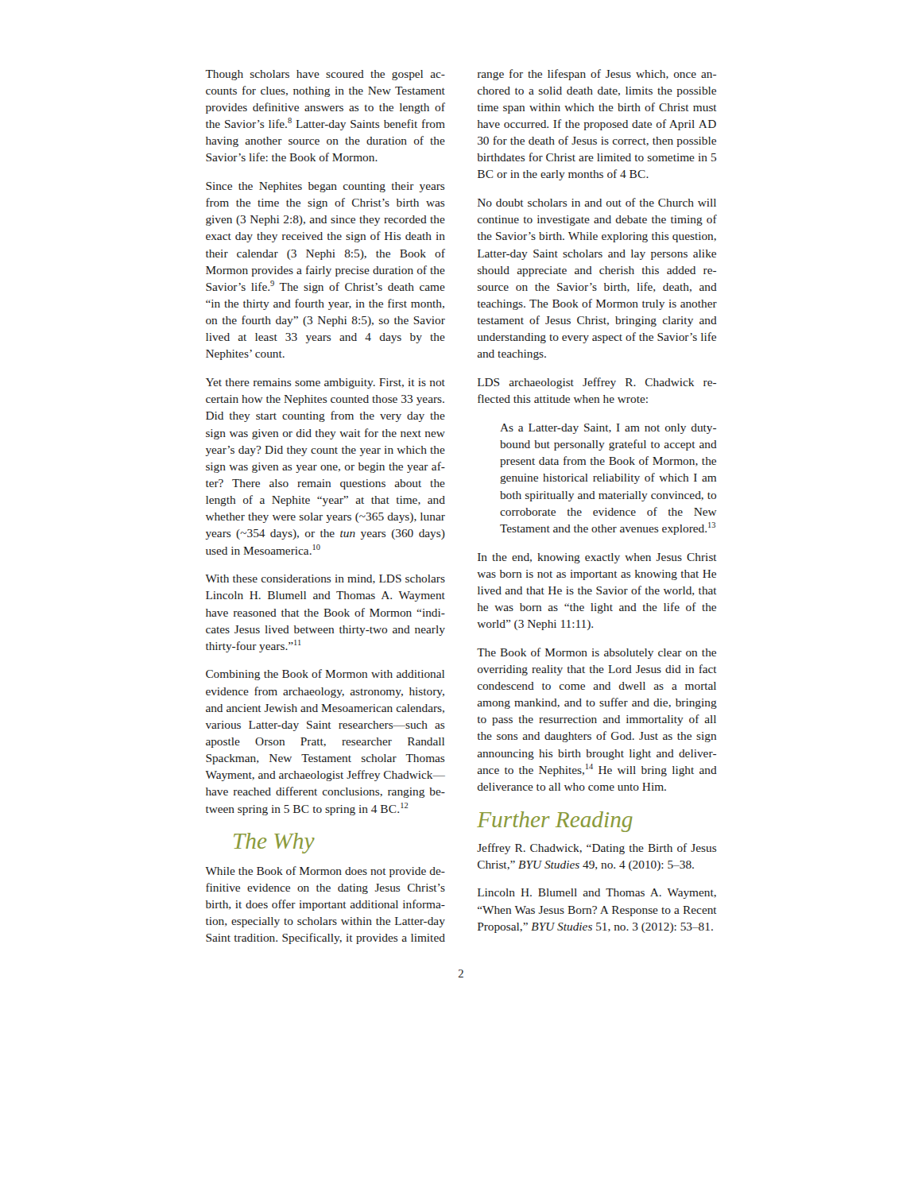Though scholars have scoured the gospel accounts for clues, nothing in the New Testament provides definitive answers as to the length of the Savior’s life.8 Latter-day Saints benefit from having another source on the duration of the Savior’s life: the Book of Mormon.
Since the Nephites began counting their years from the time the sign of Christ’s birth was given (3 Nephi 2:8), and since they recorded the exact day they received the sign of His death in their calendar (3 Nephi 8:5), the Book of Mormon provides a fairly precise duration of the Savior’s life.9 The sign of Christ’s death came “in the thirty and fourth year, in the first month, on the fourth day” (3 Nephi 8:5), so the Savior lived at least 33 years and 4 days by the Nephites’ count.
Yet there remains some ambiguity. First, it is not certain how the Nephites counted those 33 years. Did they start counting from the very day the sign was given or did they wait for the next new year’s day? Did they count the year in which the sign was given as year one, or begin the year after? There also remain questions about the length of a Nephite “year” at that time, and whether they were solar years (~365 days), lunar years (~354 days), or the tun years (360 days) used in Mesoamerica.10
With these considerations in mind, LDS scholars Lincoln H. Blumell and Thomas A. Wayment have reasoned that the Book of Mormon “indicates Jesus lived between thirty-two and nearly thirty-four years.”11
Combining the Book of Mormon with additional evidence from archaeology, astronomy, history, and ancient Jewish and Mesoamerican calendars, various Latter-day Saint researchers—such as apostle Orson Pratt, researcher Randall Spackman, New Testament scholar Thomas Wayment, and archaeologist Jeffrey Chadwick—have reached different conclusions, ranging between spring in 5 BC to spring in 4 BC.12
The Why
While the Book of Mormon does not provide definitive evidence on the dating Jesus Christ’s birth, it does offer important additional information, especially to scholars within the Latter-day Saint tradition. Specifically, it provides a limited range for the lifespan of Jesus which, once anchored to a solid death date, limits the possible time span within which the birth of Christ must have occurred. If the proposed date of April AD 30 for the death of Jesus is correct, then possible birthdates for Christ are limited to sometime in 5 BC or in the early months of 4 BC.
No doubt scholars in and out of the Church will continue to investigate and debate the timing of the Savior’s birth. While exploring this question, Latter-day Saint scholars and lay persons alike should appreciate and cherish this added resource on the Savior’s birth, life, death, and teachings. The Book of Mormon truly is another testament of Jesus Christ, bringing clarity and understanding to every aspect of the Savior’s life and teachings.
LDS archaeologist Jeffrey R. Chadwick reflected this attitude when he wrote:
As a Latter-day Saint, I am not only duty-bound but personally grateful to accept and present data from the Book of Mormon, the genuine historical reliability of which I am both spiritually and materially convinced, to corroborate the evidence of the New Testament and the other avenues explored.13
In the end, knowing exactly when Jesus Christ was born is not as important as knowing that He lived and that He is the Savior of the world, that he was born as “the light and the life of the world” (3 Nephi 11:11).
The Book of Mormon is absolutely clear on the overriding reality that the Lord Jesus did in fact condescend to come and dwell as a mortal among mankind, and to suffer and die, bringing to pass the resurrection and immortality of all the sons and daughters of God. Just as the sign announcing his birth brought light and deliverance to the Nephites,14 He will bring light and deliverance to all who come unto Him.
Further Reading
Jeffrey R. Chadwick, “Dating the Birth of Jesus Christ,” BYU Studies 49, no. 4 (2010): 5–38.
Lincoln H. Blumell and Thomas A. Wayment, “When Was Jesus Born? A Response to a Recent Proposal,” BYU Studies 51, no. 3 (2012): 53–81.
2